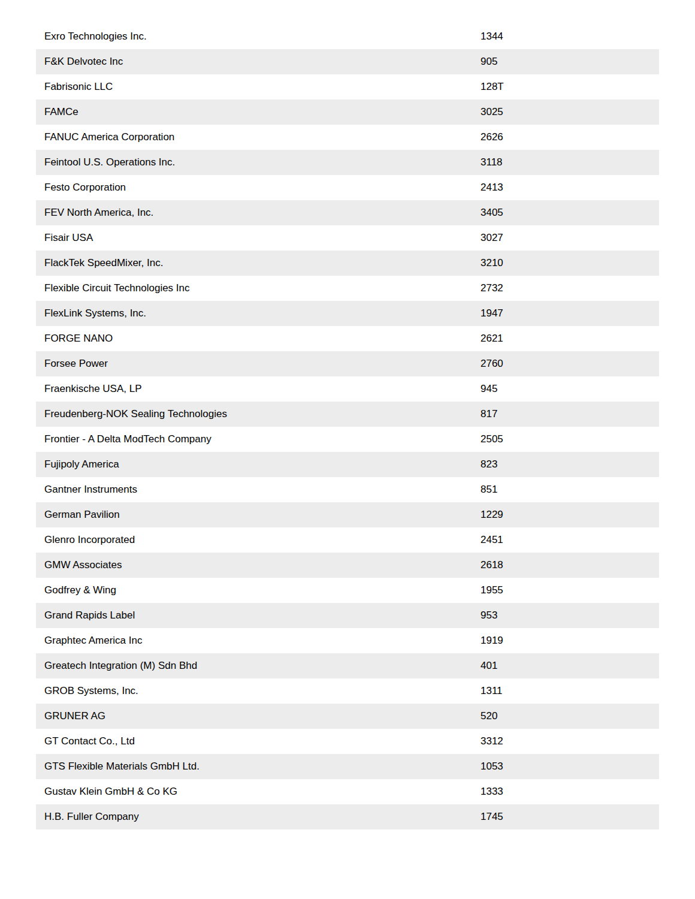| Exro Technologies Inc. | 1344 |
| F&K Delvotec Inc | 905 |
| Fabrisonic LLC | 128T |
| FAMCe | 3025 |
| FANUC America Corporation | 2626 |
| Feintool U.S. Operations Inc. | 3118 |
| Festo Corporation | 2413 |
| FEV North America, Inc. | 3405 |
| Fisair USA | 3027 |
| FlackTek SpeedMixer, Inc. | 3210 |
| Flexible Circuit Technologies Inc | 2732 |
| FlexLink Systems, Inc. | 1947 |
| FORGE NANO | 2621 |
| Forsee Power | 2760 |
| Fraenkische USA, LP | 945 |
| Freudenberg-NOK Sealing Technologies | 817 |
| Frontier - A Delta ModTech Company | 2505 |
| Fujipoly America | 823 |
| Gantner Instruments | 851 |
| German Pavilion | 1229 |
| Glenro Incorporated | 2451 |
| GMW Associates | 2618 |
| Godfrey & Wing | 1955 |
| Grand Rapids Label | 953 |
| Graphtec America Inc | 1919 |
| Greatech Integration (M) Sdn Bhd | 401 |
| GROB Systems, Inc. | 1311 |
| GRUNER AG | 520 |
| GT Contact Co., Ltd | 3312 |
| GTS Flexible Materials GmbH Ltd. | 1053 |
| Gustav Klein GmbH & Co KG | 1333 |
| H.B. Fuller Company | 1745 |